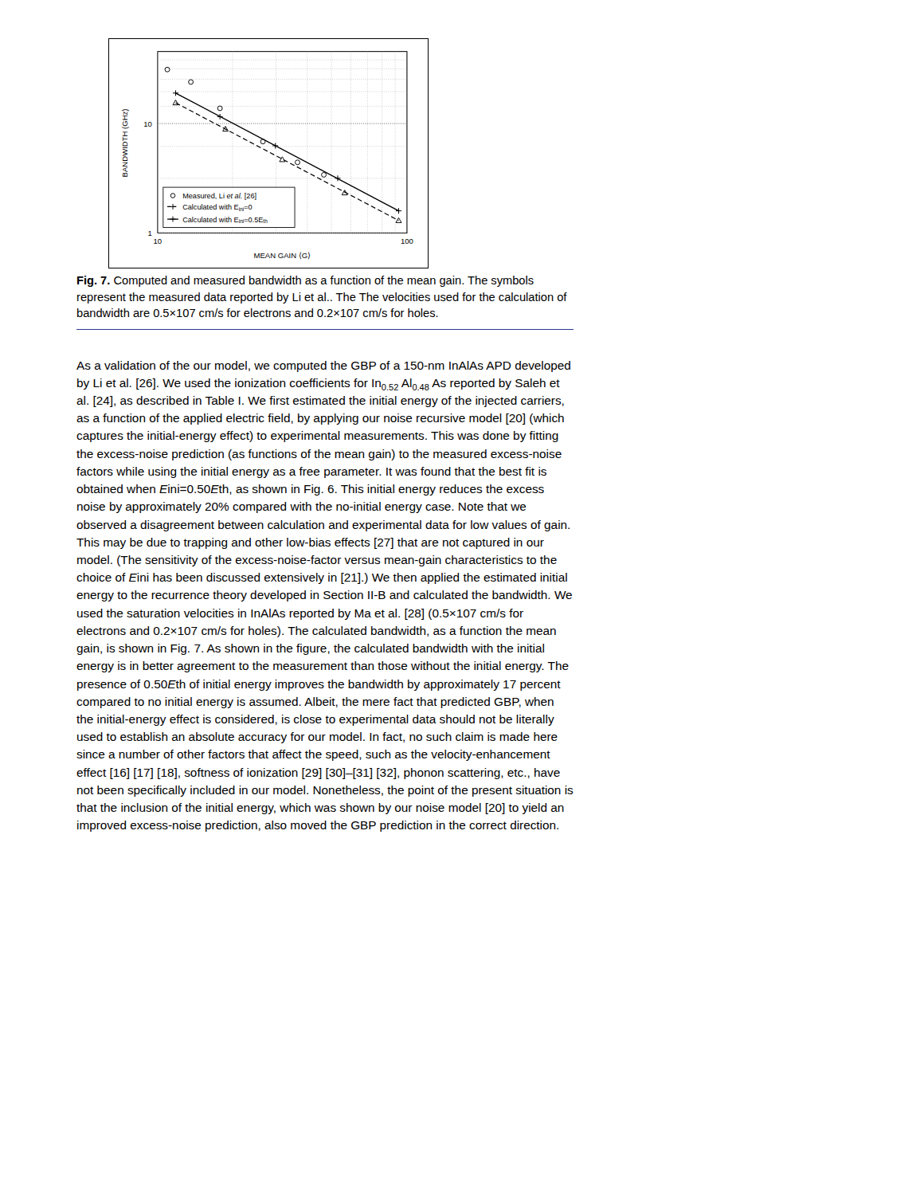10 1 10 100 BANDWIDTH (GHz) MEAN GAIN ⟨G⟩ Measured, Li et al. [26] Calculated with Eini=0 Calculated with Eini=0.5Eth
Fig. 7. Computed and measured bandwidth as a function of the mean gain. The symbols represent the measured data reported by Li et al.. The The velocities used for the calculation of bandwidth are 0.5×107 cm/s for electrons and 0.2×107 cm/s for holes.
As a validation of the our model, we computed the GBP of a 150-nm InAlAs APD developed by Li et al. [26]. We used the ionization coefficients for In0.52 Al0.48 As reported by Saleh et al. [24], as described in Table I. We first estimated the initial energy of the injected carriers, as a function of the applied electric field, by applying our noise recursive model [20] (which captures the initial-energy effect) to experimental measurements. This was done by fitting the excess-noise prediction (as functions of the mean gain) to the measured excess-noise factors while using the initial energy as a free parameter. It was found that the best fit is obtained when Eini=0.50Eth, as shown in Fig. 6. This initial energy reduces the excess noise by approximately 20% compared with the no-initial energy case. Note that we observed a disagreement between calculation and experimental data for low values of gain. This may be due to trapping and other low-bias effects [27] that are not captured in our model. (The sensitivity of the excess-noise-factor versus mean-gain characteristics to the choice of Eini has been discussed extensively in [21].) We then applied the estimated initial energy to the recurrence theory developed in Section II-B and calculated the bandwidth. We used the saturation velocities in InAlAs reported by Ma et al. [28] (0.5×107 cm/s for electrons and 0.2×107 cm/s for holes). The calculated bandwidth, as a function the mean gain, is shown in Fig. 7. As shown in the figure, the calculated bandwidth with the initial energy is in better agreement to the measurement than those without the initial energy. The presence of 0.50Eth of initial energy improves the bandwidth by approximately 17 percent compared to no initial energy is assumed. Albeit, the mere fact that predicted GBP, when the initial-energy effect is considered, is close to experimental data should not be literally used to establish an absolute accuracy for our model. In fact, no such claim is made here since a number of other factors that affect the speed, such as the velocity-enhancement effect [16] [17] [18], softness of ionization [29] [30]–[31] [32], phonon scattering, etc., have not been specifically included in our model. Nonetheless, the point of the present situation is that the inclusion of the initial energy, which was shown by our noise model [20] to yield an improved excess-noise prediction, also moved the GBP prediction in the correct direction.